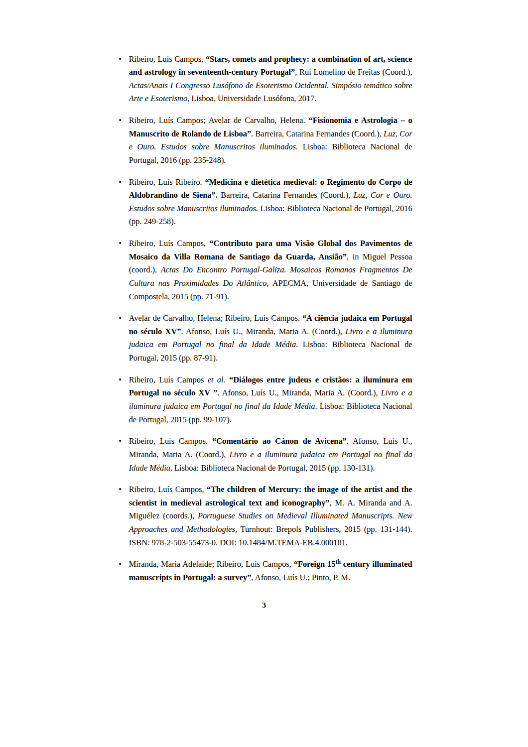Ribeiro, Luís Campos, “Stars, comets and prophecy: a combination of art, science and astrology in seventeenth-century Portugal”, Rui Lomelino de Freitas (Coord.), Actas/Anais I Congresso Lusófono de Esoterismo Ocidental. Simpósio temático sobre Arte e Esoterismo, Lisboa, Universidade Lusófona, 2017.
Ribeiro, Luís Campos; Avelar de Carvalho, Helena. “Fisionomia e Astrologia – o Manuscrito de Rolando de Lisboa”. Barreira, Catarina Fernandes (Coord.), Luz, Cor e Ouro. Estudos sobre Manuscritos iluminados. Lisboa: Biblioteca Nacional de Portugal, 2016 (pp. 235-248).
Ribeiro, Luís Ribeiro. “Medicina e dietética medieval: o Regimento do Corpo de Aldobrandino de Siena”. Barreira, Catarina Fernandes (Coord.), Luz, Cor e Ouro. Estudos sobre Manuscritos iluminados. Lisboa: Biblioteca Nacional de Portugal, 2016 (pp. 249-258).
Ribeiro, Luís Campos, “Contributo para uma Visão Global dos Pavimentos de Mosaico da Villa Romana de Santiago da Guarda, Ansião”, in Miguel Pessoa (coord.), Actas Do Encontro Portugal-Galiza. Mosaicos Romanos Fragmentos De Cultura nas Proximidades Do Atlântico, APECMA, Universidade de Santiago de Compostela, 2015 (pp. 71-91).
Avelar de Carvalho, Helena; Ribeiro, Luís Campos. “A ciência judaica em Portugal no século XV”. Afonso, Luís U., Miranda, Maria A. (Coord.), Livro e a iluminura judaica em Portugal no final da Idade Média. Lisboa: Biblioteca Nacional de Portugal, 2015 (pp. 87-91).
Ribeiro, Luís Campos et al. “Diálogos entre judeus e cristãos: a iluminura em Portugal no século XV ”. Afonso, Luís U., Miranda, Maria A. (Coord.), Livro e a iluminura judaica em Portugal no final da Idade Média. Lisboa: Biblioteca Nacional de Portugal, 2015 (pp. 99-107).
Ribeiro, Luís Campos. “Comentário ao Cànon de Avicena”. Afonso, Luís U., Miranda, Maria A. (Coord.), Livro e a iluminura judaica em Portugal no final da Idade Média. Lisboa: Biblioteca Nacional de Portugal, 2015 (pp. 130-131).
Ribeiro, Luís Campos, “The children of Mercury: the image of the artist and the scientist in medieval astrological text and iconography”, M. A. Miranda and A. Miguélez (coords.), Portuguese Studies on Medieval Illuminated Manuscripts. New Approaches and Methodologies, Turnhout: Brepols Publishers, 2015 (pp. 131-144). ISBN: 978-2-503-55473-0. DOI: 10.1484/M.TEMA-EB.4.000181.
Miranda, Maria Adelaide; Ribeiro, Luís Campos, “Foreign 15th century illuminated manuscripts in Portugal: a survey”, Afonso, Luís U.; Pinto, P. M.
3